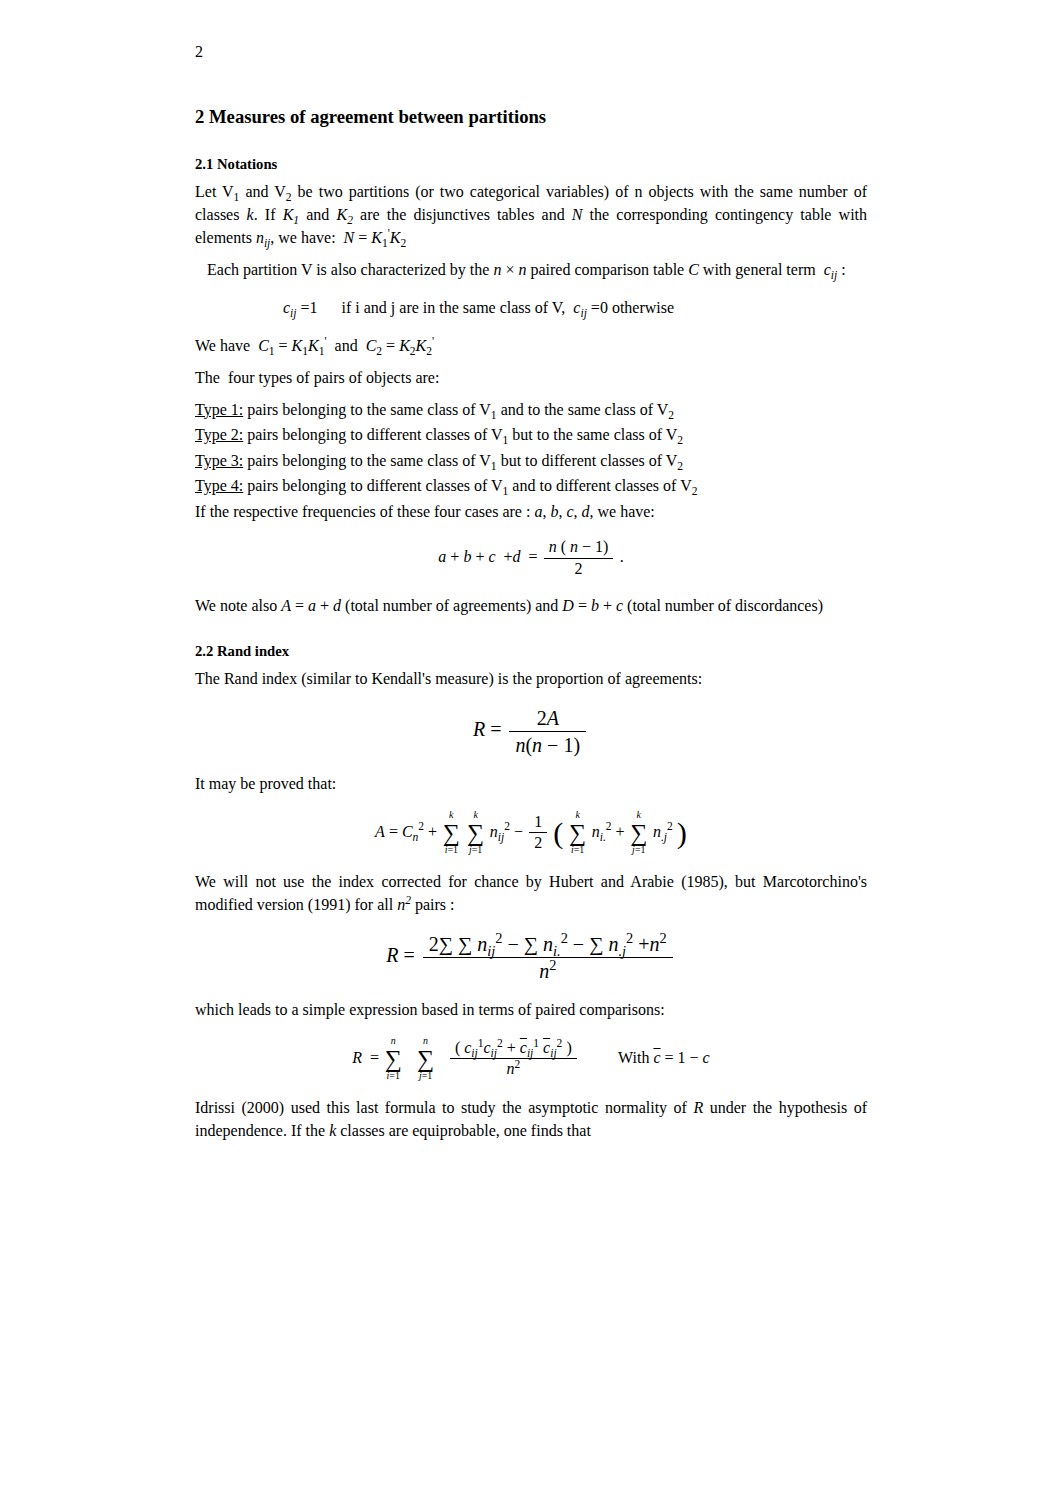2
2 Measures of agreement between partitions
2.1 Notations
Let V1 and V2 be two partitions (or two categorical variables) of n objects with the same number of classes k. If K1 and K2 are the disjunctives tables and N the corresponding contingency table with elements nij, we have: N = K1'K2
Each partition V is also characterized by the n × n paired comparison table C with general term cij :
cij =1 if i and j are in the same class of V, cij =0 otherwise
We have C1 = K1K1' and C2 = K2K2'
The four types of pairs of objects are:
Type 1: pairs belonging to the same class of V1 and to the same class of V2
Type 2: pairs belonging to different classes of V1 but to the same class of V2
Type 3: pairs belonging to the same class of V1 but to different classes of V2
Type 4: pairs belonging to different classes of V1 and to different classes of V2
If the respective frequencies of these four cases are : a, b, c, d, we have:
a + b + c +d = n ( n − 1) 2 .
We note also A = a + d (total number of agreements) and D = b + c (total number of discordances)
2.2 Rand index
The Rand index (similar to Kendall's measure) is the proportion of agreements:
R = 2A n(n − 1)
It may be proved that:
A = Cn2 + k∑i=1 k∑j=1 nij2 − 12 ( k∑i=1 ni.2 + k∑j=1 n.j2 )
We will not use the index corrected for chance by Hubert and Arabie (1985), but Marcotorchino's modified version (1991) for all n2 pairs :
R = 2∑ ∑ nij2 − ∑ ni.2 − ∑ n.j2 +n2 n2
which leads to a simple expression based in terms of paired comparisons:
R = n∑i=1 n∑j=1 ( cij1cij2 + cij1 cij2 ) n2 With c = 1 − c
Idrissi (2000) used this last formula to study the asymptotic normality of R under the hypothesis of independence. If the k classes are equiprobable, one finds that